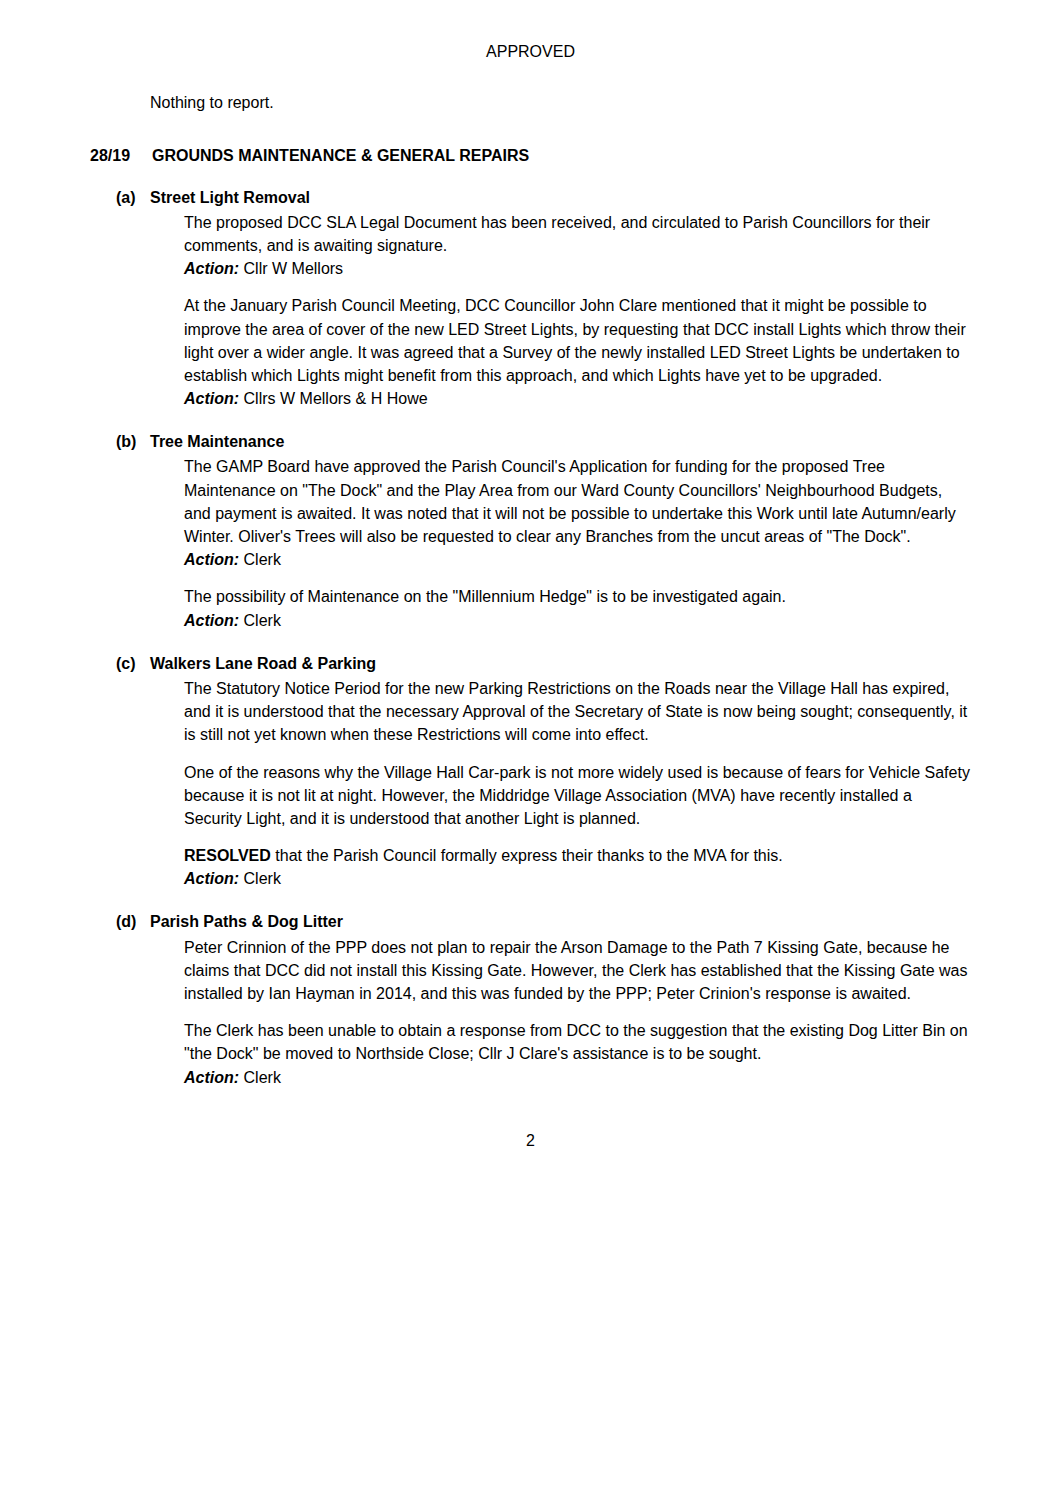APPROVED
Nothing to report.
28/19 GROUNDS MAINTENANCE & GENERAL REPAIRS
(a) Street Light Removal
The proposed DCC SLA Legal Document has been received, and circulated to Parish Councillors for their comments, and is awaiting signature.
Action: Cllr W Mellors
At the January Parish Council Meeting, DCC Councillor John Clare mentioned that it might be possible to improve the area of cover of the new LED Street Lights, by requesting that DCC install Lights which throw their light over a wider angle. It was agreed that a Survey of the newly installed LED Street Lights be undertaken to establish which Lights might benefit from this approach, and which Lights have yet to be upgraded.
Action: Cllrs W Mellors & H Howe
(b) Tree Maintenance
The GAMP Board have approved the Parish Council's Application for funding for the proposed Tree Maintenance on "The Dock" and the Play Area from our Ward County Councillors' Neighbourhood Budgets, and payment is awaited. It was noted that it will not be possible to undertake this Work until late Autumn/early Winter. Oliver's Trees will also be requested to clear any Branches from the uncut areas of "The Dock".
Action: Clerk
The possibility of Maintenance on the "Millennium Hedge" is to be investigated again.
Action: Clerk
(c) Walkers Lane Road & Parking
The Statutory Notice Period for the new Parking Restrictions on the Roads near the Village Hall has expired, and it is understood that the necessary Approval of the Secretary of State is now being sought; consequently, it is still not yet known when these Restrictions will come into effect.
One of the reasons why the Village Hall Car-park is not more widely used is because of fears for Vehicle Safety because it is not lit at night. However, the Middridge Village Association (MVA) have recently installed a Security Light, and it is understood that another Light is planned.
RESOLVED that the Parish Council formally express their thanks to the MVA for this.
Action: Clerk
(d) Parish Paths & Dog Litter
Peter Crinnion of the PPP does not plan to repair the Arson Damage to the Path 7 Kissing Gate, because he claims that DCC did not install this Kissing Gate. However, the Clerk has established that the Kissing Gate was installed by Ian Hayman in 2014, and this was funded by the PPP; Peter Crinion's response is awaited.
The Clerk has been unable to obtain a response from DCC to the suggestion that the existing Dog Litter Bin on "the Dock" be moved to Northside Close; Cllr J Clare's assistance is to be sought.
Action: Clerk
2